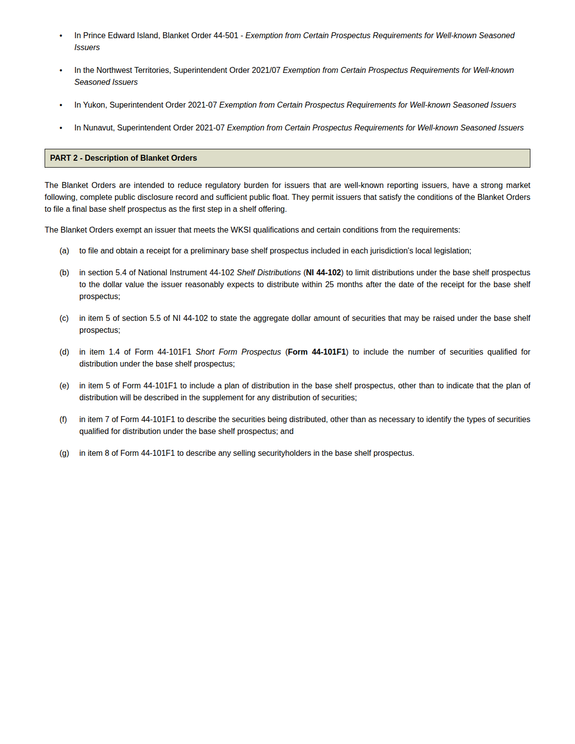In Prince Edward Island, Blanket Order 44-501 - Exemption from Certain Prospectus Requirements for Well-known Seasoned Issuers
In the Northwest Territories, Superintendent Order 2021/07 Exemption from Certain Prospectus Requirements for Well-known Seasoned Issuers
In Yukon, Superintendent Order 2021-07 Exemption from Certain Prospectus Requirements for Well-known Seasoned Issuers
In Nunavut, Superintendent Order 2021-07 Exemption from Certain Prospectus Requirements for Well-known Seasoned Issuers
PART 2 - Description of Blanket Orders
The Blanket Orders are intended to reduce regulatory burden for issuers that are well-known reporting issuers, have a strong market following, complete public disclosure record and sufficient public float. They permit issuers that satisfy the conditions of the Blanket Orders to file a final base shelf prospectus as the first step in a shelf offering.
The Blanket Orders exempt an issuer that meets the WKSI qualifications and certain conditions from the requirements:
to file and obtain a receipt for a preliminary base shelf prospectus included in each jurisdiction's local legislation;
in section 5.4 of National Instrument 44-102 Shelf Distributions (NI 44-102) to limit distributions under the base shelf prospectus to the dollar value the issuer reasonably expects to distribute within 25 months after the date of the receipt for the base shelf prospectus;
in item 5 of section 5.5 of NI 44-102 to state the aggregate dollar amount of securities that may be raised under the base shelf prospectus;
in item 1.4 of Form 44-101F1 Short Form Prospectus (Form 44-101F1) to include the number of securities qualified for distribution under the base shelf prospectus;
in item 5 of Form 44-101F1 to include a plan of distribution in the base shelf prospectus, other than to indicate that the plan of distribution will be described in the supplement for any distribution of securities;
in item 7 of Form 44-101F1 to describe the securities being distributed, other than as necessary to identify the types of securities qualified for distribution under the base shelf prospectus; and
in item 8 of Form 44-101F1 to describe any selling securityholders in the base shelf prospectus.